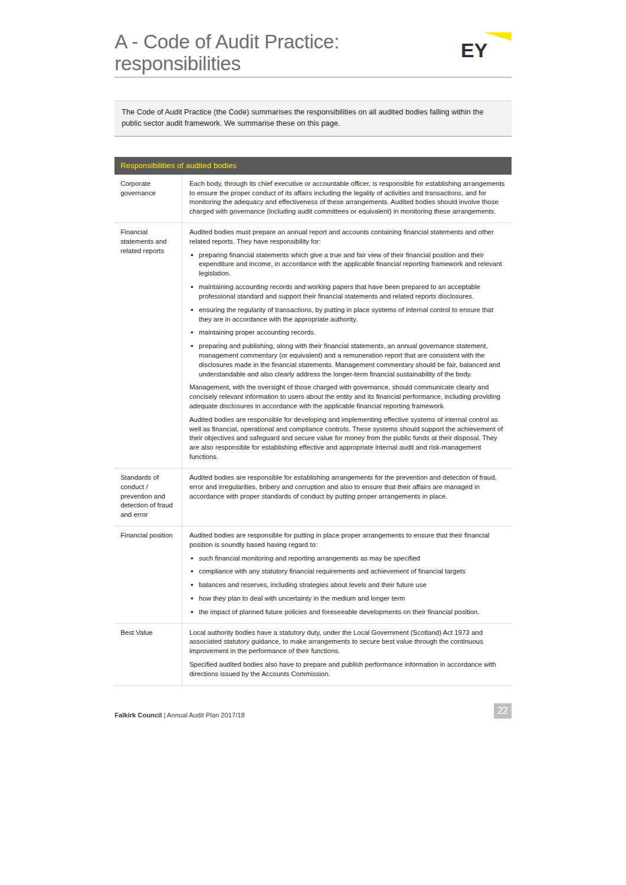A - Code of Audit Practice: responsibilities
EY EY
The Code of Audit Practice (the Code) summarises the responsibilities on all audited bodies falling within the public sector audit framework. We summarise these on this page.
| Responsibilities of audited bodies |
| --- |
| Corporate governance | Each body, through its chief executive or accountable officer, is responsible for establishing arrangements to ensure the proper conduct of its affairs including the legality of activities and transactions, and for monitoring the adequacy and effectiveness of these arrangements. Audited bodies should involve those charged with governance (including audit committees or equivalent) in monitoring these arrangements. |
| Financial statements and related reports | Audited bodies must prepare an annual report and accounts containing financial statements and other related reports. They have responsibility for: preparing financial statements which give a true and fair view of their financial position and their expenditure and income, in accordance with the applicable financial reporting framework and relevant legislation. maintaining accounting records and working papers that have been prepared to an acceptable professional standard and support their financial statements and related reports disclosures. ensuring the regularity of transactions, by putting in place systems of internal control to ensure that they are in accordance with the appropriate authority. maintaining proper accounting records. preparing and publishing, along with their financial statements, an annual governance statement, management commentary (or equivalent) and a remuneration report that are consistent with the disclosures made in the financial statements. Management commentary should be fair, balanced and understandable and also clearly address the longer-term financial sustainability of the body. Management, with the oversight of those charged with governance, should communicate clearly and concisely relevant information to users about the entity and its financial performance, including providing adequate disclosures in accordance with the applicable financial reporting framework. Audited bodies are responsible for developing and implementing effective systems of internal control as well as financial, operational and compliance controls. These systems should support the achievement of their objectives and safeguard and secure value for money from the public funds at their disposal. They are also responsible for establishing effective and appropriate internal audit and risk-management functions. |
| Standards of conduct / prevention and detection of fraud and error | Audited bodies are responsible for establishing arrangements for the prevention and detection of fraud, error and irregularities, bribery and corruption and also to ensure that their affairs are managed in accordance with proper standards of conduct by putting proper arrangements in place. |
| Financial position | Audited bodies are responsible for putting in place proper arrangements to ensure that their financial position is soundly based having regard to: such financial monitoring and reporting arrangements as may be specified compliance with any statutory financial requirements and achievement of financial targets balances and reserves, including strategies about levels and their future use how they plan to deal with uncertainty in the medium and longer term the impact of planned future policies and foreseeable developments on their financial position. |
| Best Value | Local authority bodies have a statutory duty, under the Local Government (Scotland) Act 1973 and associated statutory guidance, to make arrangements to secure best value through the continuous improvement in the performance of their functions. Specified audited bodies also have to prepare and publish performance information in accordance with directions issued by the Accounts Commission. |
Falkirk Council | Annual Audit Plan 2017/18
22